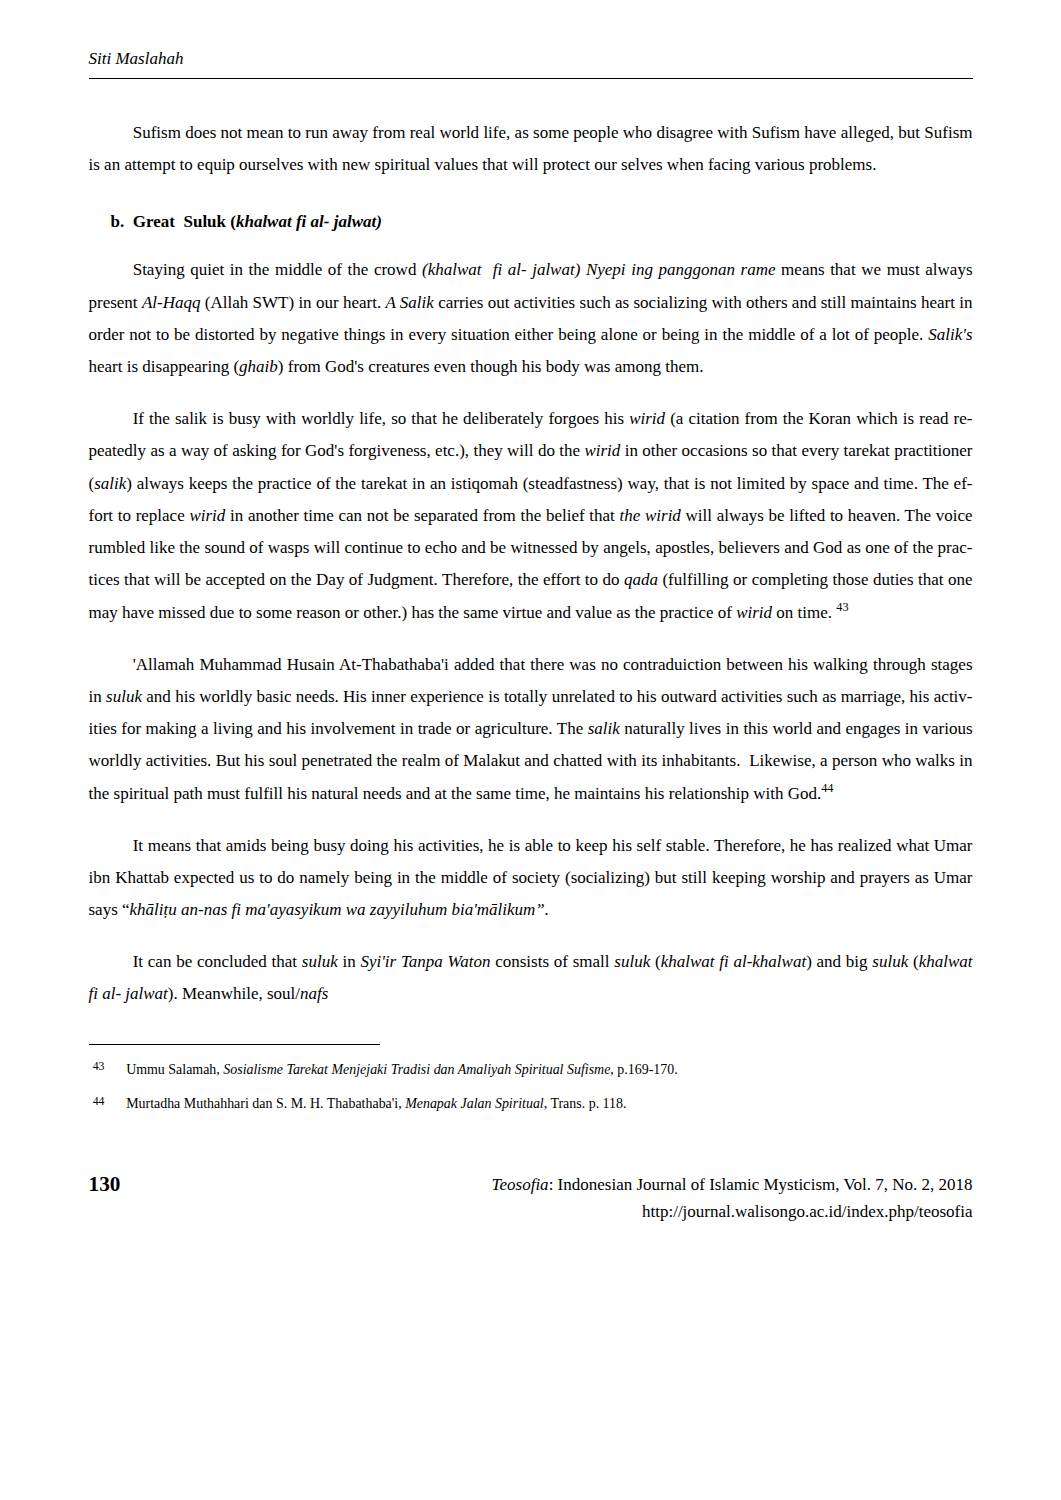Siti Maslahah
Sufism does not mean to run away from real world life, as some people who disagree with Sufism have alleged, but Sufism is an attempt to equip ourselves with new spiritual values that will protect our selves when facing various problems.
b. Great Suluk (khalwat fi al- jalwat)
Staying quiet in the middle of the crowd (khalwat fi al- jalwat) Nyepi ing panggonan rame means that we must always present Al-Haqq (Allah SWT) in our heart. A Salik carries out activities such as socializing with others and still maintains heart in order not to be distorted by negative things in every situation either being alone or being in the middle of a lot of people. Salik's heart is disappearing (ghaib) from God's creatures even though his body was among them.
If the salik is busy with worldly life, so that he deliberately forgoes his wirid (a citation from the Koran which is read repeatedly as a way of asking for God's forgiveness, etc.), they will do the wirid in other occasions so that every tarekat practitioner (salik) always keeps the practice of the tarekat in an istiqomah (steadfastness) way, that is not limited by space and time. The effort to replace wirid in another time can not be separated from the belief that the wirid will always be lifted to heaven. The voice rumbled like the sound of wasps will continue to echo and be witnessed by angels, apostles, believers and God as one of the practices that will be accepted on the Day of Judgment. Therefore, the effort to do qada (fulfilling or completing those duties that one may have missed due to some reason or other.) has the same virtue and value as the practice of wirid on time. 43
'Allamah Muhammad Husain At-Thabathaba'i added that there was no contraduiction between his walking through stages in suluk and his worldly basic needs. His inner experience is totally unrelated to his outward activities such as marriage, his activities for making a living and his involvement in trade or agriculture. The salik naturally lives in this world and engages in various worldly activities. But his soul penetrated the realm of Malakut and chatted with its inhabitants. Likewise, a person who walks in the spiritual path must fulfill his natural needs and at the same time, he maintains his relationship with God.44
It means that amids being busy doing his activities, he is able to keep his self stable. Therefore, he has realized what Umar ibn Khattab expected us to do namely being in the middle of society (socializing) but still keeping worship and prayers as Umar says “khāliṭu an-nas fi ma'ayasyikum wa zayyiluhum bia'mālikum”.
It can be concluded that suluk in Syi'ir Tanpa Waton consists of small suluk (khalwat fi al-khalwat) and big suluk (khalwat fi al- jalwat). Meanwhile, soul/nafs
43 Ummu Salamah, Sosialisme Tarekat Menjejaki Tradisi dan Amaliyah Spiritual Sufisme, p.169-170.
44 Murtadha Muthahhari dan S. M. H. Thabathaba'i, Menapak Jalan Spiritual, Trans. p. 118.
130
Teosofia: Indonesian Journal of Islamic Mysticism, Vol. 7, No. 2, 2018
http://journal.walisongo.ac.id/index.php/teosofia